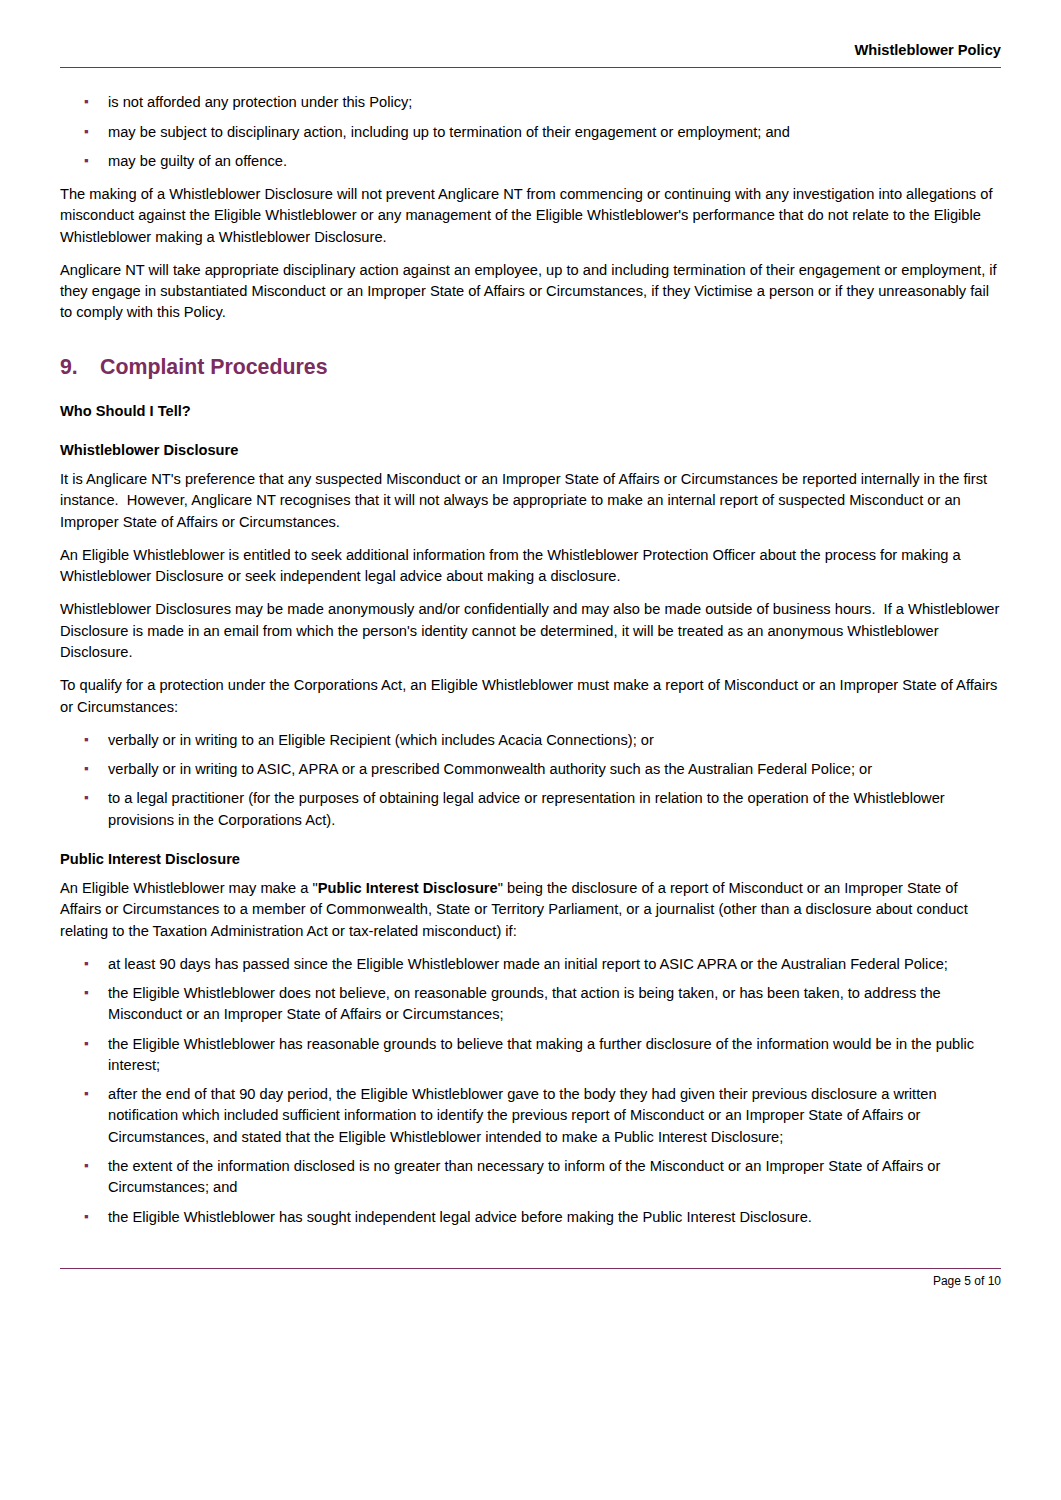Whistleblower Policy
is not afforded any protection under this Policy;
may be subject to disciplinary action, including up to termination of their engagement or employment; and
may be guilty of an offence.
The making of a Whistleblower Disclosure will not prevent Anglicare NT from commencing or continuing with any investigation into allegations of misconduct against the Eligible Whistleblower or any management of the Eligible Whistleblower's performance that do not relate to the Eligible Whistleblower making a Whistleblower Disclosure.
Anglicare NT will take appropriate disciplinary action against an employee, up to and including termination of their engagement or employment, if they engage in substantiated Misconduct or an Improper State of Affairs or Circumstances, if they Victimise a person or if they unreasonably fail to comply with this Policy.
9. Complaint Procedures
Who Should I Tell?
Whistleblower Disclosure
It is Anglicare NT's preference that any suspected Misconduct or an Improper State of Affairs or Circumstances be reported internally in the first instance. However, Anglicare NT recognises that it will not always be appropriate to make an internal report of suspected Misconduct or an Improper State of Affairs or Circumstances.
An Eligible Whistleblower is entitled to seek additional information from the Whistleblower Protection Officer about the process for making a Whistleblower Disclosure or seek independent legal advice about making a disclosure.
Whistleblower Disclosures may be made anonymously and/or confidentially and may also be made outside of business hours. If a Whistleblower Disclosure is made in an email from which the person's identity cannot be determined, it will be treated as an anonymous Whistleblower Disclosure.
To qualify for a protection under the Corporations Act, an Eligible Whistleblower must make a report of Misconduct or an Improper State of Affairs or Circumstances:
verbally or in writing to an Eligible Recipient (which includes Acacia Connections); or
verbally or in writing to ASIC, APRA or a prescribed Commonwealth authority such as the Australian Federal Police; or
to a legal practitioner (for the purposes of obtaining legal advice or representation in relation to the operation of the Whistleblower provisions in the Corporations Act).
Public Interest Disclosure
An Eligible Whistleblower may make a "Public Interest Disclosure" being the disclosure of a report of Misconduct or an Improper State of Affairs or Circumstances to a member of Commonwealth, State or Territory Parliament, or a journalist (other than a disclosure about conduct relating to the Taxation Administration Act or tax-related misconduct) if:
at least 90 days has passed since the Eligible Whistleblower made an initial report to ASIC APRA or the Australian Federal Police;
the Eligible Whistleblower does not believe, on reasonable grounds, that action is being taken, or has been taken, to address the Misconduct or an Improper State of Affairs or Circumstances;
the Eligible Whistleblower has reasonable grounds to believe that making a further disclosure of the information would be in the public interest;
after the end of that 90 day period, the Eligible Whistleblower gave to the body they had given their previous disclosure a written notification which included sufficient information to identify the previous report of Misconduct or an Improper State of Affairs or Circumstances, and stated that the Eligible Whistleblower intended to make a Public Interest Disclosure;
the extent of the information disclosed is no greater than necessary to inform of the Misconduct or an Improper State of Affairs or Circumstances; and
the Eligible Whistleblower has sought independent legal advice before making the Public Interest Disclosure.
Page 5 of 10